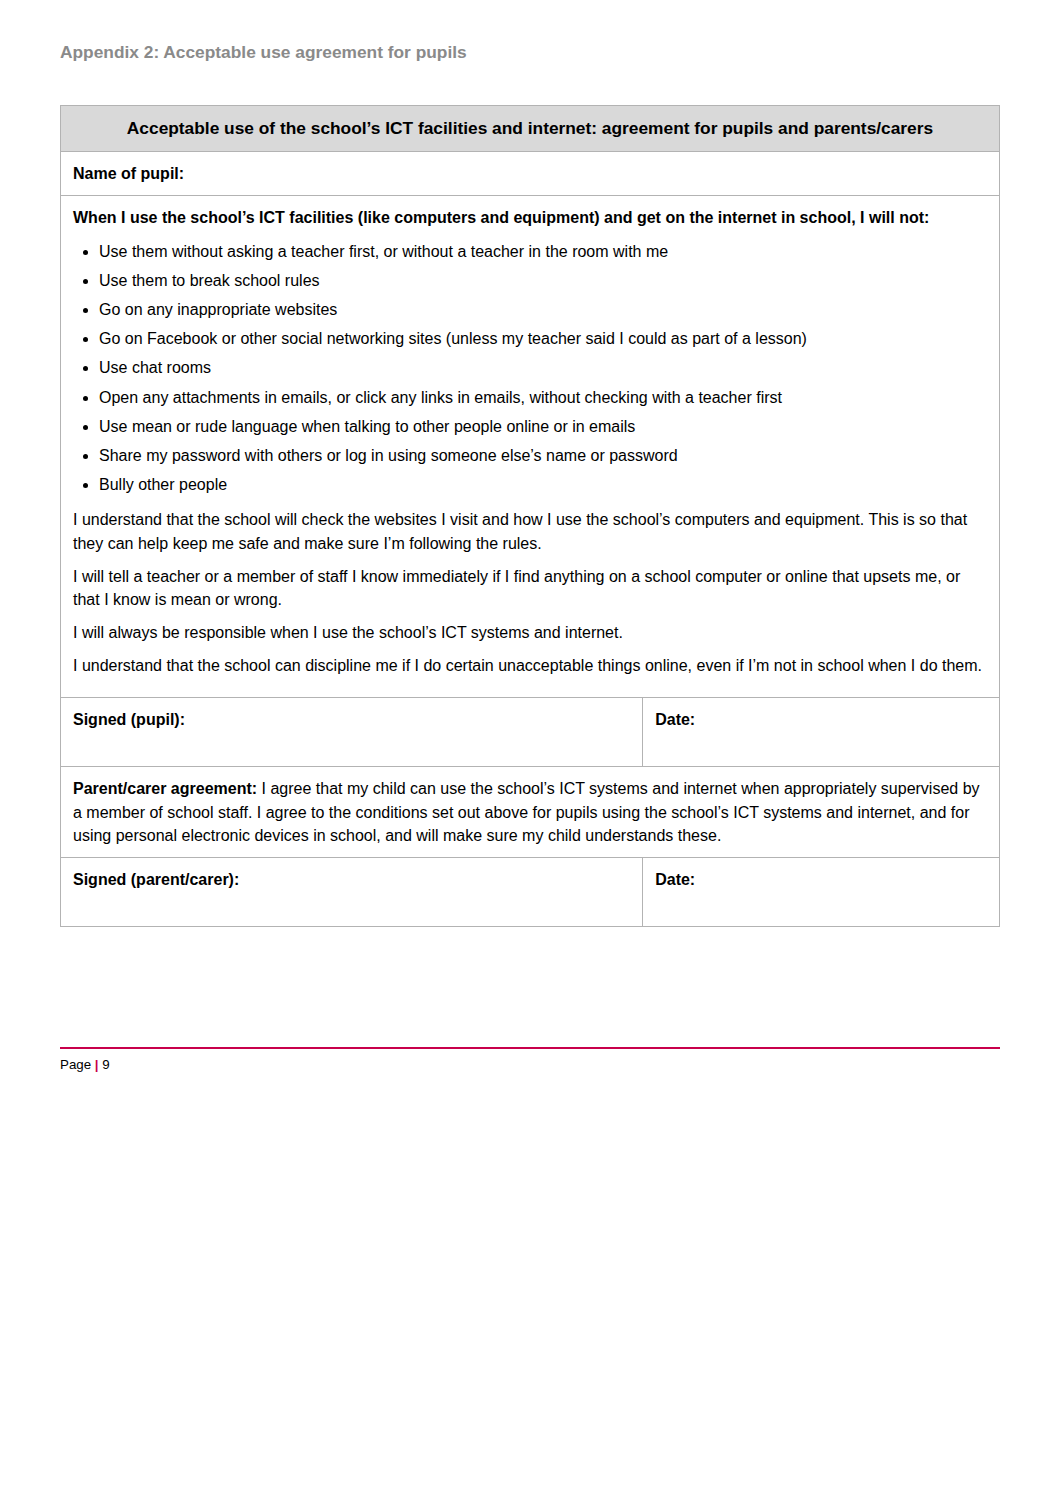Appendix 2: Acceptable use agreement for pupils
| Acceptable use of the school’s ICT facilities and internet: agreement for pupils and parents/carers |
| Name of pupil: |
| When I use the school’s ICT facilities (like computers and equipment) and get on the internet in school, I will not: Use them without asking a teacher first, or without a teacher in the room with me Use them to break school rules Go on any inappropriate websites Go on Facebook or other social networking sites (unless my teacher said I could as part of a lesson) Use chat rooms Open any attachments in emails, or click any links in emails, without checking with a teacher first Use mean or rude language when talking to other people online or in emails Share my password with others or log in using someone else’s name or password Bully other people I understand that the school will check the websites I visit and how I use the school’s computers and equipment. This is so that they can help keep me safe and make sure I’m following the rules. I will tell a teacher or a member of staff I know immediately if I find anything on a school computer or online that upsets me, or that I know is mean or wrong. I will always be responsible when I use the school’s ICT systems and internet. I understand that the school can discipline me if I do certain unacceptable things online, even if I’m not in school when I do them. |
| Signed (pupil): | Date: |
| Parent/carer agreement: I agree that my child can use the school’s ICT systems and internet when appropriately supervised by a member of school staff. I agree to the conditions set out above for pupils using the school’s ICT systems and internet, and for using personal electronic devices in school, and will make sure my child understands these. |
| Signed (parent/carer): | Date: |
Page | 9